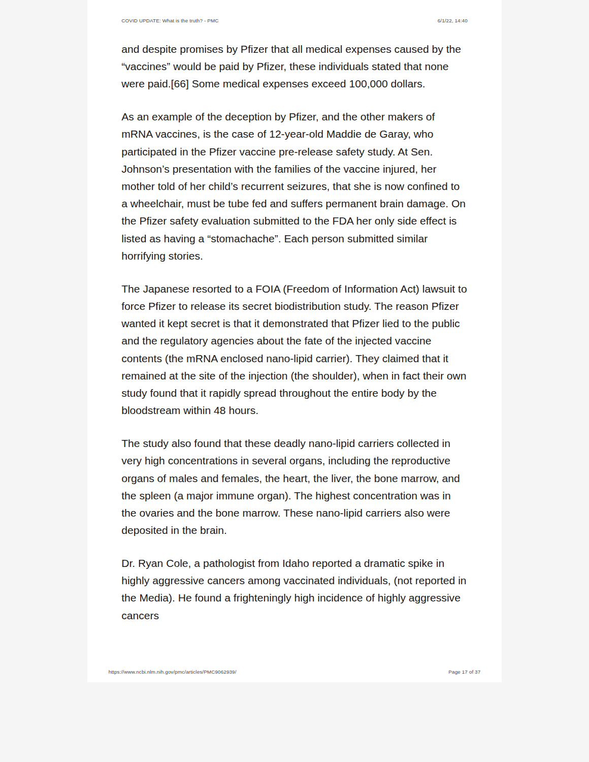COVID UPDATE: What is the truth? - PMC 6/1/22, 14:40
and despite promises by Pfizer that all medical expenses caused by the “vaccines” would be paid by Pfizer, these individuals stated that none were paid.[66] Some medical expenses exceed 100,000 dollars.
As an example of the deception by Pfizer, and the other makers of mRNA vaccines, is the case of 12-year-old Maddie de Garay, who participated in the Pfizer vaccine pre-release safety study. At Sen. Johnson’s presentation with the families of the vaccine injured, her mother told of her child’s recurrent seizures, that she is now confined to a wheelchair, must be tube fed and suffers permanent brain damage. On the Pfizer safety evaluation submitted to the FDA her only side effect is listed as having a “stomachache”. Each person submitted similar horrifying stories.
The Japanese resorted to a FOIA (Freedom of Information Act) lawsuit to force Pfizer to release its secret biodistribution study. The reason Pfizer wanted it kept secret is that it demonstrated that Pfizer lied to the public and the regulatory agencies about the fate of the injected vaccine contents (the mRNA enclosed nano-lipid carrier). They claimed that it remained at the site of the injection (the shoulder), when in fact their own study found that it rapidly spread throughout the entire body by the bloodstream within 48 hours.
The study also found that these deadly nano-lipid carriers collected in very high concentrations in several organs, including the reproductive organs of males and females, the heart, the liver, the bone marrow, and the spleen (a major immune organ). The highest concentration was in the ovaries and the bone marrow. These nano-lipid carriers also were deposited in the brain.
Dr. Ryan Cole, a pathologist from Idaho reported a dramatic spike in highly aggressive cancers among vaccinated individuals, (not reported in the Media). He found a frighteningly high incidence of highly aggressive cancers
https://www.ncbi.nlm.nih.gov/pmc/articles/PMC9062939/ Page 17 of 37